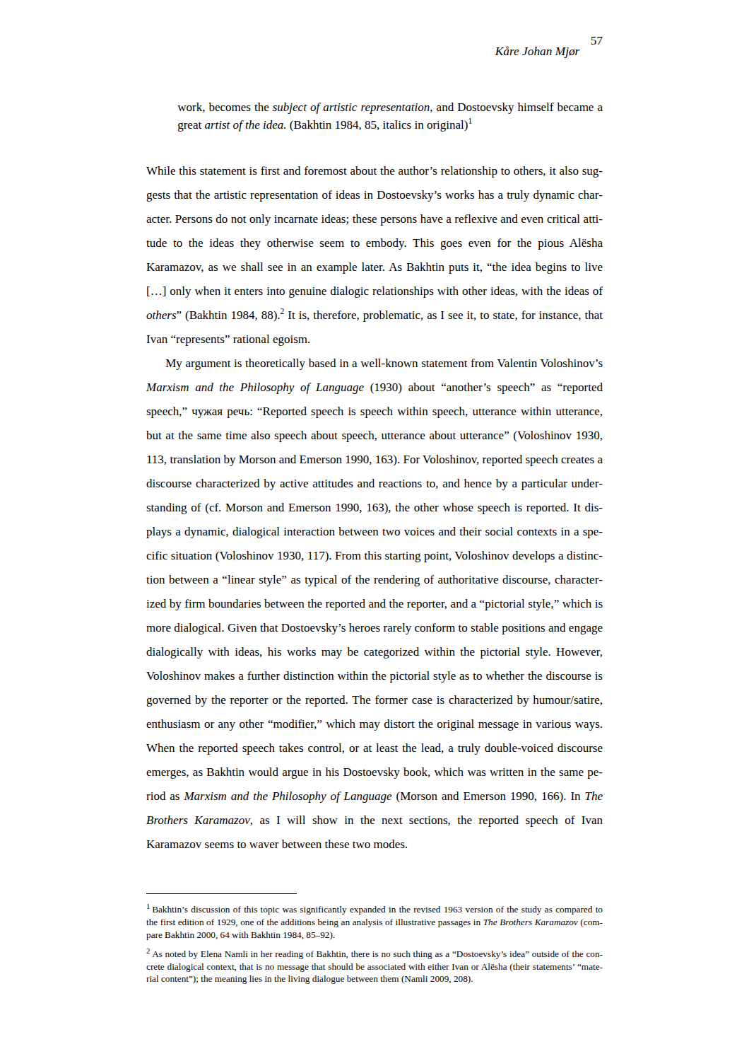Kåre Johan Mjør 57
work, becomes the subject of artistic representation, and Dostoevsky himself became a great artist of the idea. (Bakhtin 1984, 85, italics in original)1
While this statement is first and foremost about the author’s relationship to others, it also suggests that the artistic representation of ideas in Dostoevsky’s works has a truly dynamic character. Persons do not only incarnate ideas; these persons have a reflexive and even critical attitude to the ideas they otherwise seem to embody. This goes even for the pious Alësha Karamazov, as we shall see in an example later. As Bakhtin puts it, “the idea begins to live […] only when it enters into genuine dialogic relationships with other ideas, with the ideas of others” (Bakhtin 1984, 88).2 It is, therefore, problematic, as I see it, to state, for instance, that Ivan “represents” rational egoism.
My argument is theoretically based in a well-known statement from Valentin Voloshinov’s Marxism and the Philosophy of Language (1930) about “another’s speech” as “reported speech,” чужая речь: “Reported speech is speech within speech, utterance within utterance, but at the same time also speech about speech, utterance about utterance” (Voloshinov 1930, 113, translation by Morson and Emerson 1990, 163). For Voloshinov, reported speech creates a discourse characterized by active attitudes and reactions to, and hence by a particular understanding of (cf. Morson and Emerson 1990, 163), the other whose speech is reported. It displays a dynamic, dialogical interaction between two voices and their social contexts in a specific situation (Voloshinov 1930, 117). From this starting point, Voloshinov develops a distinction between a “linear style” as typical of the rendering of authoritative discourse, characterized by firm boundaries between the reported and the reporter, and a “pictorial style,” which is more dialogical. Given that Dostoevsky’s heroes rarely conform to stable positions and engage dialogically with ideas, his works may be categorized within the pictorial style. However, Voloshinov makes a further distinction within the pictorial style as to whether the discourse is governed by the reporter or the reported. The former case is characterized by humour/satire, enthusiasm or any other “modifier,” which may distort the original message in various ways. When the reported speech takes control, or at least the lead, a truly double-voiced discourse emerges, as Bakhtin would argue in his Dostoevsky book, which was written in the same period as Marxism and the Philosophy of Language (Morson and Emerson 1990, 166). In The Brothers Karamazov, as I will show in the next sections, the reported speech of Ivan Karamazov seems to waver between these two modes.
1 Bakhtin’s discussion of this topic was significantly expanded in the revised 1963 version of the study as compared to the first edition of 1929, one of the additions being an analysis of illustrative passages in The Brothers Karamazov (compare Bakhtin 2000, 64 with Bakhtin 1984, 85–92).
2 As noted by Elena Namli in her reading of Bakhtin, there is no such thing as a “Dostoevsky’s idea” outside of the concrete dialogical context, that is no message that should be associated with either Ivan or Alësha (their statements’ “material content”); the meaning lies in the living dialogue between them (Namli 2009, 208).